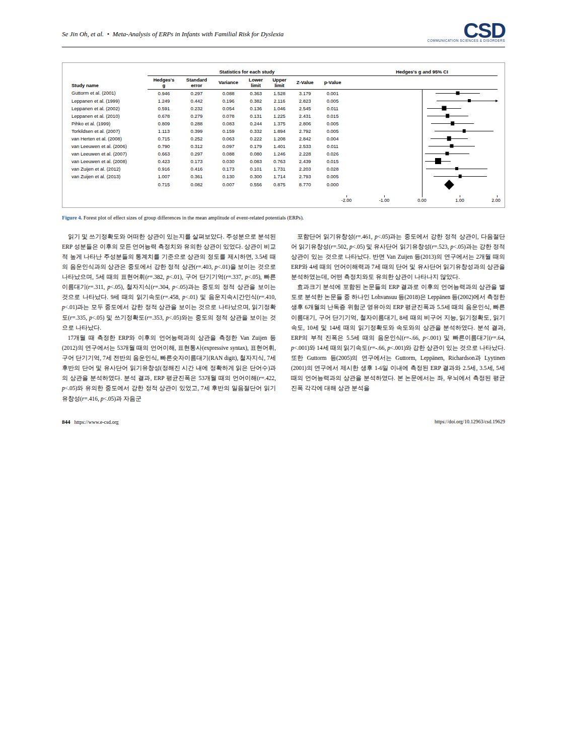Se Jin Oh, et al. • Meta-Analysis of ERPs in Infants with Familial Risk for Dyslexia
CSD
COMMUNICATION SCIENCES & DISORDERS
| Study name | Statistics for each study | Hedges's g and 95% CI |
| --- | --- | --- |
| Hedges's g | Standard error | Variance | Lower limit | Upper limit | Z-Value | p-Value | |
| Guttorm et al. (2001) | 0.946 | 0.297 | 0.088 | 0.363 | 1.528 | 3.179 | 0.001 | |
| Leppanen et al. (1999) | 1.249 | 0.442 | 0.196 | 0.382 | 2.116 | 2.823 | 0.005 | ▸ |
| Leppanen et al. (2002) | 0.591 | 0.232 | 0.054 | 0.136 | 1.046 | 2.545 | 0.011 | |
| Leppanen et al. (2010) | 0.678 | 0.279 | 0.078 | 0.131 | 1.225 | 2.431 | 0.015 | |
| Pihko et al. (1999) | 0.809 | 0.288 | 0.083 | 0.244 | 1.375 | 2.806 | 0.005 | |
| Torkildsen et al. (2007) | 1.113 | 0.399 | 0.159 | 0.332 | 1.894 | 2.792 | 0.005 | |
| van Herten et al. (2008) | 0.715 | 0.252 | 0.063 | 0.222 | 1.208 | 2.842 | 0.004 | |
| van Leeuwen et al. (2006) | 0.790 | 0.312 | 0.097 | 0.179 | 1.401 | 2.533 | 0.011 | |
| van Leeuwen et al. (2007) | 0.663 | 0.297 | 0.088 | 0.080 | 1.246 | 2.228 | 0.026 | |
| van Leeuwen et al. (2008) | 0.423 | 0.173 | 0.030 | 0.083 | 0.763 | 2.439 | 0.015 | |
| van Zuijen et al. (2012) | 0.916 | 0.416 | 0.173 | 0.101 | 1.731 | 2.203 | 0.028 | |
| van Zuijen et al. (2013) | 1.007 | 0.361 | 0.130 | 0.300 | 1.714 | 2.793 | 0.005 | |
| | 0.715 | 0.082 | 0.007 | 0.556 | 0.875 | 8.770 | 0.000 | |
| | -2.00 -1.00 0.00 1.00 2.00 |
Figure 4. Forest plot of effect sizes of group differences in the mean amplitude of event-related potentials (ERPs).
읽기 및 쓰기정확도와 어떠한 상관이 있는지를 살펴보았다. 주성분으로 분석된 ERP 성분들은 이후의 모든 언어능력 측정치와 유의한 상관이 있었다. 상관이 비교적 높게 나타난 주성분들의 통계치를 기준으로 상관의 정도를 제시하면, 3.5세 때의 음운인식과의 상관은 중도에서 강한 정적 상관(r=.403, p<.01)을 보이는 것으로 나타났으며, 5세 때의 표현어휘(r=.382, p<.01), 구어 단기기억(r=.337, p<.05), 빠른이름대기(r=.311, p<.05), 철자지식(r=.304, p<.05)과는 중도의 정적 상관을 보이는 것으로 나타났다. 9세 때의 읽기속도(r=.458, p<.01) 및 음운지속시간인식(r=.410, p<.01)과는 모두 중도에서 강한 정적 상관을 보이는 것으로 나타났으며, 읽기정확도(r=.335, p<.05) 및 쓰기정확도(r=.353, p<.05)와는 중도의 정적 상관을 보이는 것으로 나타났다.
17개월 때 측정한 ERP와 이후의 언어능력과의 상관을 측정한 Van Zuijen 등(2012)의 연구에서는 53개월 때의 언어이해, 표현통사(expressive syntax), 표현어휘, 구어 단기기억, 7세 전반의 음운인식, 빠른숫자이름대기(RAN digit), 철자지식, 7세 후반의 단어 및 유사단어 읽기유창성(정해진 시간 내에 정확하게 읽은 단어수)과의 상관을 분석하였다. 분석 결과, ERP 평균진폭은 53개월 때의 언어이해(r=.422, p<.05)와 유의한 중도에서 강한 정적 상관이 있었고, 7세 후반의 일음절단어 읽기유창성(r=.416, p<.05)과 자음군
포함단어 읽기유창성(r=.461, p<.05)과는 중도에서 강한 정적 상관이, 다음절단어 읽기유창성(r=.502, p<.05) 및 유사단어 읽기유창성(r=.523, p<.05)과는 강한 정적 상관이 있는 것으로 나타났다. 반면 Van Zuijen 등(2013)의 연구에서는 2개월 때의 ERP와 4세 때의 언어이해력과 7세 때의 단어 및 유사단어 읽기유창성과의 상관을 분석하였는데, 어떤 측정치와도 유의한 상관이 나타나지 않았다.
효과크기 분석에 포함된 논문들의 ERP 결과로 이후의 언어능력과의 상관을 별도로 분석한 논문들 중 하나인 Lohvansuu 등(2018)은 Leppänen 등(2002)에서 측정한 생후 6개월의 난독증 위험군 영유아의 ERP 평균진폭과 5.5세 때의 음운인식, 빠른이름대기, 구어 단기기억, 철자이름대기, 8세 때의 비구어 지능, 읽기정확도, 읽기속도, 10세 및 14세 때의 읽기정확도와 속도와의 상관을 분석하였다. 분석 결과, ERP의 부적 진폭은 5.5세 때의 음운인식(r=-.66, p<.001) 및 빠른이름대기(r=.64, p<.001)와 14세 때의 읽기속도(r=-.66, p<.001)와 강한 상관이 있는 것으로 나타났다. 또한 Guttorm 등(2005)의 연구에서는 Guttorm, Leppänen, Richardson과 Lyytinen (2001)의 연구에서 제시한 생후 1-6일 이내에 측정된 ERP 결과와 2.5세, 3.5세, 5세 때의 언어능력과의 상관을 분석하였다. 본 논문에서는 좌, 우뇌에서 측정된 평균진폭 각각에 대해 상관 분석을
844 https://www.e-csd.org
https://doi.org/10.12963/csd.19629